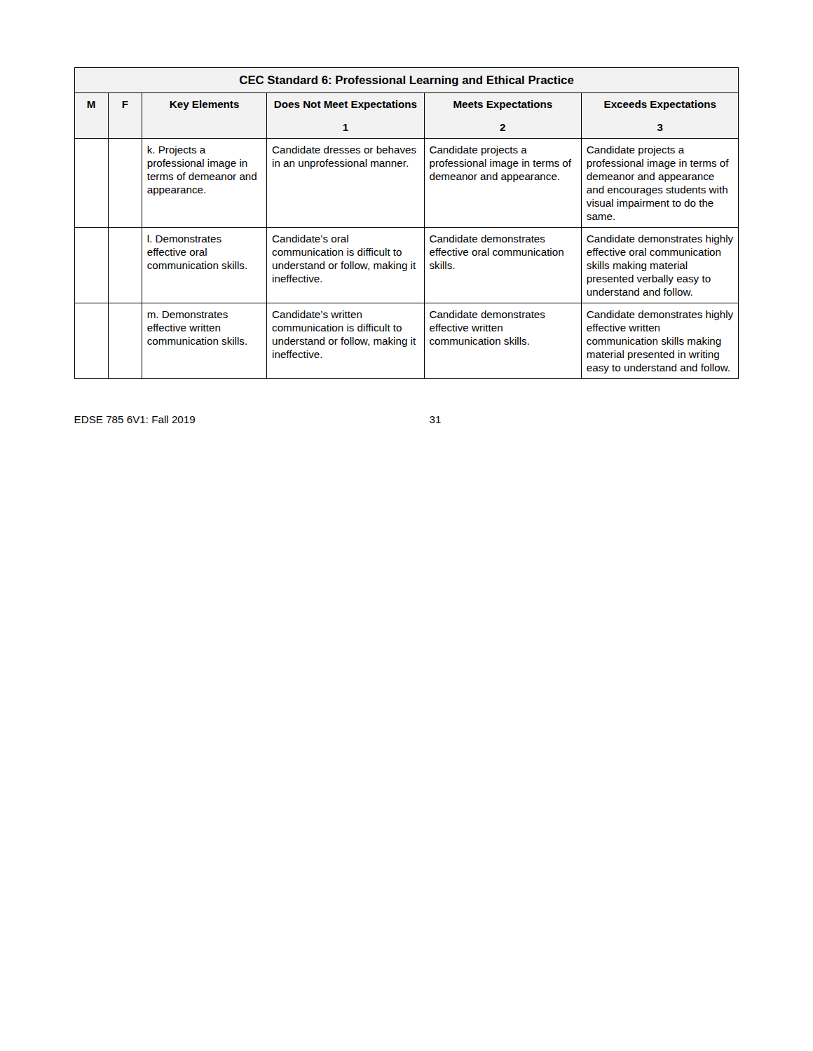CEC Standard 6: Professional Learning and Ethical Practice
| M | F | Key Elements | Does Not Meet Expectations 1 | Meets Expectations 2 | Exceeds Expectations 3 |
| --- | --- | --- | --- | --- | --- |
| | | k. Projects a professional image in terms of demeanor and appearance. | Candidate dresses or behaves in an unprofessional manner. | Candidate projects a professional image in terms of demeanor and appearance. | Candidate projects a professional image in terms of demeanor and appearance and encourages students with visual impairment to do the same. |
| | | l. Demonstrates effective oral communication skills. | Candidate’s oral communication is difficult to understand or follow, making it ineffective. | Candidate demonstrates effective oral communication skills. | Candidate demonstrates highly effective oral communication skills making material presented verbally easy to understand and follow. |
| | | m. Demonstrates effective written communication skills. | Candidate’s written communication is difficult to understand or follow, making it ineffective. | Candidate demonstrates effective written communication skills. | Candidate demonstrates highly effective written communication skills making material presented in writing easy to understand and follow. |
EDSE 785 6V1: Fall 2019 31